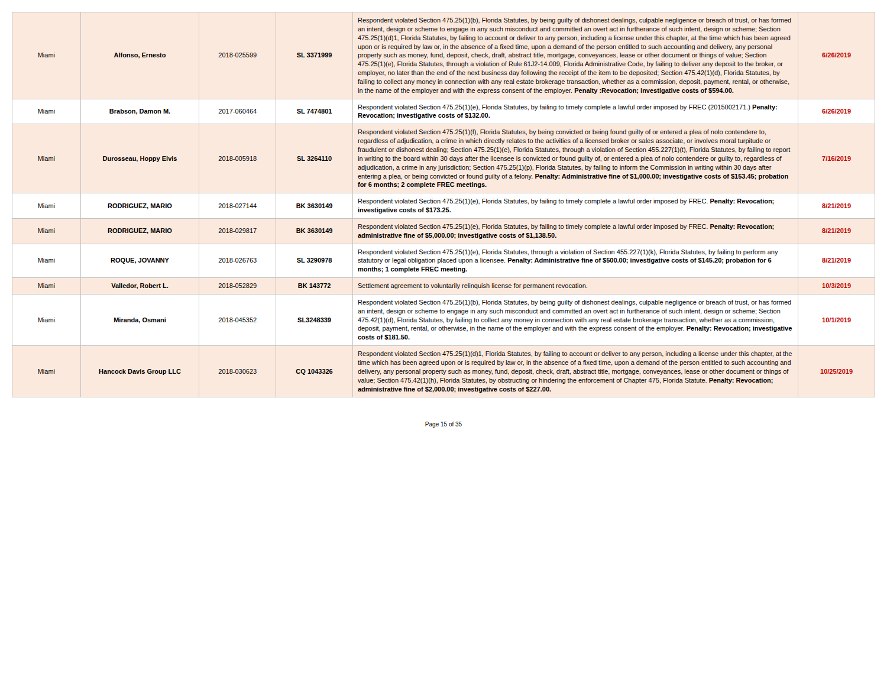| Miami | Alfonso, Ernesto | 2018-025599 | SL 3371999 | Respondent violated Section 475.25(1)(b), Florida Statutes, by being guilty of dishonest dealings, culpable negligence or breach of trust, or has formed an intent, design or scheme to engage in any such misconduct and committed an overt act in furtherance of such intent, design or scheme; Section 475.25(1)(d)1, Florida Statutes, by failing to account or deliver to any person, including a license under this chapter, at the time which has been agreed upon or is required by law or, in the absence of a fixed time, upon a demand of the person entitled to such accounting and delivery, any personal property such as money, fund, deposit, check, draft, abstract title, mortgage, conveyances, lease or other document or things of value; Section 475.25(1)(e), Florida Statutes, through a violation of Rule 61J2-14.009, Florida Administrative Code, by failing to deliver any deposit to the broker, or employer, no later than the end of the next business day following the receipt of the item to be deposited; Section 475.42(1)(d), Florida Statutes, by failing to collect any money in connection with any real estate brokerage transaction, whether as a commission, deposit, payment, rental, or otherwise, in the name of the employer and with the express consent of the employer. Penalty :Revocation; investigative costs of $594.00. | 6/26/2019 |
| Miami | Brabson, Damon M. | 2017-060464 | SL 7474801 | Respondent violated Section 475.25(1)(e), Florida Statutes, by failing to timely complete a lawful order imposed by FREC (2015002171.) Penalty: Revocation; investigative costs of $132.00. | 6/26/2019 |
| Miami | Durosseau, Hoppy Elvis | 2018-005918 | SL 3264110 | Respondent violated Section 475.25(1)(f), Florida Statutes, by being convicted or being found guilty of or entered a plea of nolo contendere to, regardless of adjudication, a crime in which directly relates to the activities of a licensed broker or sales associate, or involves moral turpitude or fraudulent or dishonest dealing; Section 475.25(1)(e), Florida Statutes, through a violation of Section 455.227(1)(t), Florida Statutes, by failing to report in writing to the board within 30 days after the licensee is convicted or found guilty of, or entered a plea of nolo contendere or guilty to, regardless of adjudication, a crime in any jurisdiction; Section 475.25(1)(p), Florida Statutes, by failing to inform the Commission in writing within 30 days after entering a plea, or being convicted or found guilty of a felony. Penalty: Administrative fine of $1,000.00; investigative costs of $153.45; probation for 6 months; 2 complete FREC meetings. | 7/16/2019 |
| Miami | RODRIGUEZ, MARIO | 2018-027144 | BK 3630149 | Respondent violated Section 475.25(1)(e), Florida Statutes, by failing to timely complete a lawful order imposed by FREC. Penalty: Revocation; investigative costs of $173.25. | 8/21/2019 |
| Miami | RODRIGUEZ, MARIO | 2018-029817 | BK 3630149 | Respondent violated Section 475.25(1)(e), Florida Statutes, by failing to timely complete a lawful order imposed by FREC. Penalty: Revocation; administrative fine of $5,000.00; investigative costs of $1,138.50. | 8/21/2019 |
| Miami | ROQUE, JOVANNY | 2018-026763 | SL 3290978 | Respondent violated Section 475.25(1)(e), Florida Statutes, through a violation of Section 455.227(1)(k), Florida Statutes, by failing to perform any statutory or legal obligation placed upon a licensee. Penalty: Administrative fine of $500.00; investigative costs of $145.20; probation for 6 months; 1 complete FREC meeting. | 8/21/2019 |
| Miami | Valledor, Robert L. | 2018-052829 | BK 143772 | Settlement agreement to voluntarily relinquish license for permanent revocation. | 10/3/2019 |
| Miami | Miranda, Osmani | 2018-045352 | SL3248339 | Respondent violated Section 475.25(1)(b), Florida Statutes, by being guilty of dishonest dealings, culpable negligence or breach of trust, or has formed an intent, design or scheme to engage in any such misconduct and committed an overt act in furtherance of such intent, design or scheme; Section 475.42(1)(d), Florida Statutes, by failing to collect any money in connection with any real estate brokerage transaction, whether as a commission, deposit, payment, rental, or otherwise, in the name of the employer and with the express consent of the employer. Penalty: Revocation; investigative costs of $181.50. | 10/1/2019 |
| Miami | Hancock Davis Group LLC | 2018-030623 | CQ 1043326 | Respondent violated Section 475.25(1)(d)1, Florida Statutes, by failing to account or deliver to any person, including a license under this chapter, at the time which has been agreed upon or is required by law or, in the absence of a fixed time, upon a demand of the person entitled to such accounting and delivery, any personal property such as money, fund, deposit, check, draft, abstract title, mortgage, conveyances, lease or other document or things of value; Section 475.42(1)(h), Florida Statutes, by obstructing or hindering the enforcement of Chapter 475, Florida Statute. Penalty: Revocation; administrative fine of $2,000.00; investigative costs of $227.00. | 10/25/2019 |
Page 15 of 35